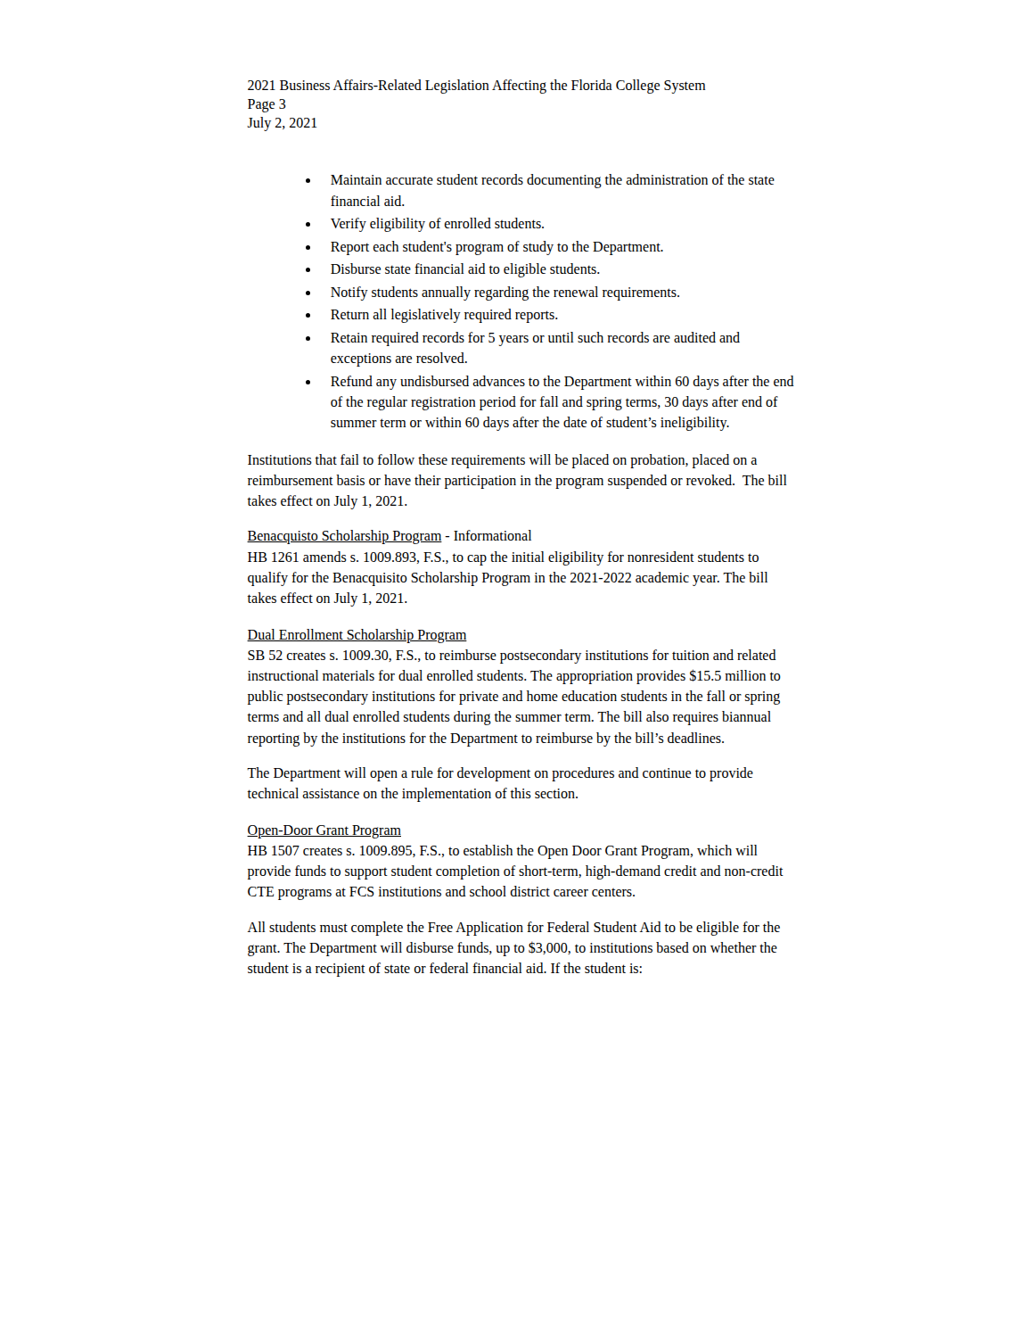2021 Business Affairs-Related Legislation Affecting the Florida College System
Page 3
July 2, 2021
Maintain accurate student records documenting the administration of the state financial aid.
Verify eligibility of enrolled students.
Report each student's program of study to the Department.
Disburse state financial aid to eligible students.
Notify students annually regarding the renewal requirements.
Return all legislatively required reports.
Retain required records for 5 years or until such records are audited and exceptions are resolved.
Refund any undisbursed advances to the Department within 60 days after the end of the regular registration period for fall and spring terms, 30 days after end of summer term or within 60 days after the date of student’s ineligibility.
Institutions that fail to follow these requirements will be placed on probation, placed on a reimbursement basis or have their participation in the program suspended or revoked. The bill takes effect on July 1, 2021.
Benacquisto Scholarship Program - Informational
HB 1261 amends s. 1009.893, F.S., to cap the initial eligibility for nonresident students to qualify for the Benacquisito Scholarship Program in the 2021-2022 academic year. The bill takes effect on July 1, 2021.
Dual Enrollment Scholarship Program
SB 52 creates s. 1009.30, F.S., to reimburse postsecondary institutions for tuition and related instructional materials for dual enrolled students. The appropriation provides $15.5 million to public postsecondary institutions for private and home education students in the fall or spring terms and all dual enrolled students during the summer term. The bill also requires biannual reporting by the institutions for the Department to reimburse by the bill’s deadlines.
The Department will open a rule for development on procedures and continue to provide technical assistance on the implementation of this section.
Open-Door Grant Program
HB 1507 creates s. 1009.895, F.S., to establish the Open Door Grant Program, which will provide funds to support student completion of short-term, high-demand credit and non-credit CTE programs at FCS institutions and school district career centers.
All students must complete the Free Application for Federal Student Aid to be eligible for the grant. The Department will disburse funds, up to $3,000, to institutions based on whether the student is a recipient of state or federal financial aid. If the student is: